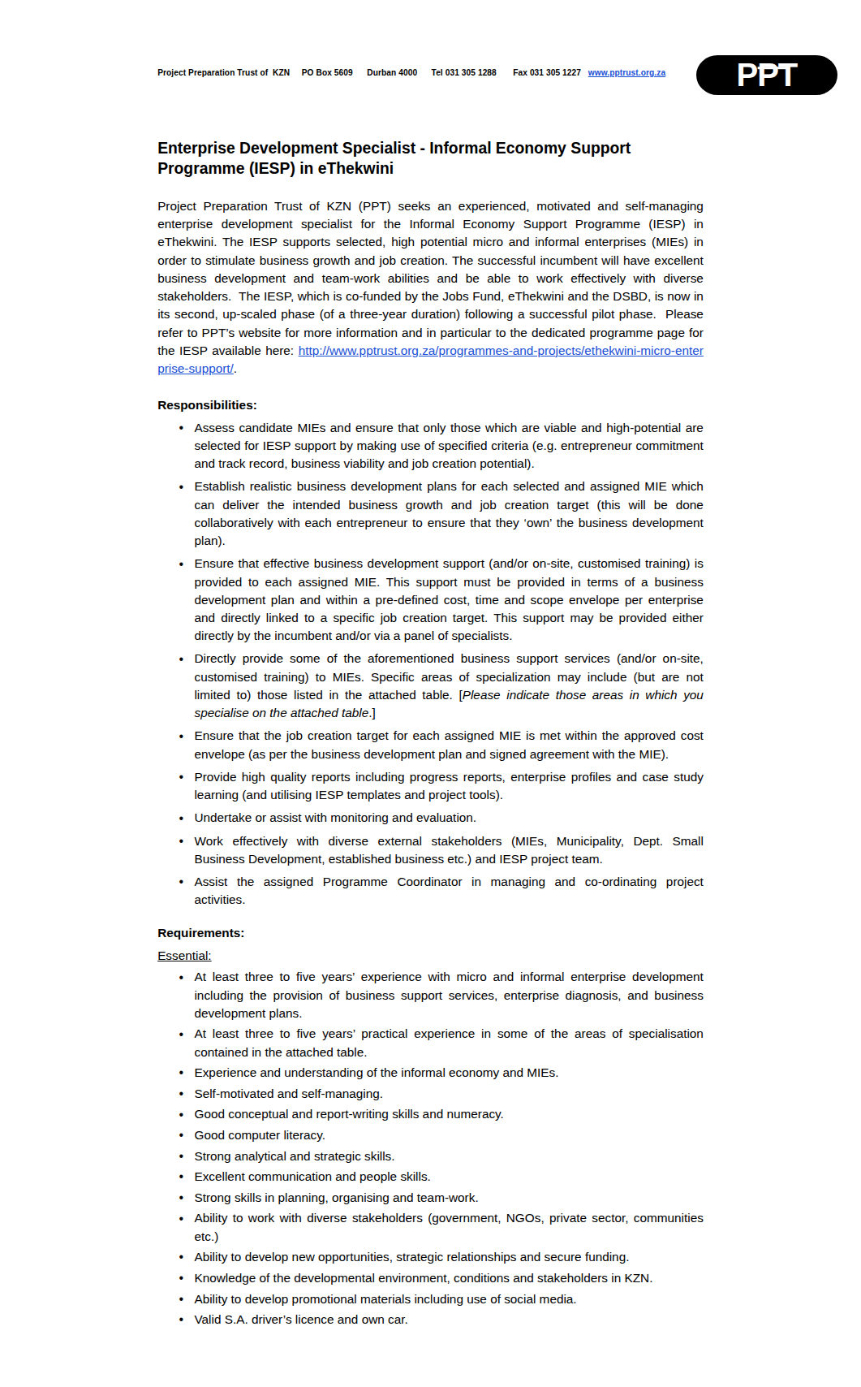Project Preparation Trust of KZN PO Box 5609 Durban 4000 Tel 031 305 1288 Fax 031 305 1227 www.pptrust.org.za
PPT
Enterprise Development Specialist - Informal Economy Support Programme (IESP) in eThekwini
Project Preparation Trust of KZN (PPT) seeks an experienced, motivated and self-managing enterprise development specialist for the Informal Economy Support Programme (IESP) in eThekwini. The IESP supports selected, high potential micro and informal enterprises (MIEs) in order to stimulate business growth and job creation. The successful incumbent will have excellent business development and team-work abilities and be able to work effectively with diverse stakeholders. The IESP, which is co-funded by the Jobs Fund, eThekwini and the DSBD, is now in its second, up-scaled phase (of a three-year duration) following a successful pilot phase. Please refer to PPT’s website for more information and in particular to the dedicated programme page for the IESP available here: http://www.pptrust.org.za/programmes-and-projects/ethekwini-micro-enterprise-support/.
Responsibilities:
Assess candidate MIEs and ensure that only those which are viable and high-potential are selected for IESP support by making use of specified criteria (e.g. entrepreneur commitment and track record, business viability and job creation potential).
Establish realistic business development plans for each selected and assigned MIE which can deliver the intended business growth and job creation target (this will be done collaboratively with each entrepreneur to ensure that they ‘own’ the business development plan).
Ensure that effective business development support (and/or on-site, customised training) is provided to each assigned MIE. This support must be provided in terms of a business development plan and within a pre-defined cost, time and scope envelope per enterprise and directly linked to a specific job creation target. This support may be provided either directly by the incumbent and/or via a panel of specialists.
Directly provide some of the aforementioned business support services (and/or on-site, customised training) to MIEs. Specific areas of specialization may include (but are not limited to) those listed in the attached table. [Please indicate those areas in which you specialise on the attached table.]
Ensure that the job creation target for each assigned MIE is met within the approved cost envelope (as per the business development plan and signed agreement with the MIE).
Provide high quality reports including progress reports, enterprise profiles and case study learning (and utilising IESP templates and project tools).
Undertake or assist with monitoring and evaluation.
Work effectively with diverse external stakeholders (MIEs, Municipality, Dept. Small Business Development, established business etc.) and IESP project team.
Assist the assigned Programme Coordinator in managing and co-ordinating project activities.
Requirements:
Essential:
At least three to five years’ experience with micro and informal enterprise development including the provision of business support services, enterprise diagnosis, and business development plans.
At least three to five years’ practical experience in some of the areas of specialisation contained in the attached table.
Experience and understanding of the informal economy and MIEs.
Self-motivated and self-managing.
Good conceptual and report-writing skills and numeracy.
Good computer literacy.
Strong analytical and strategic skills.
Excellent communication and people skills.
Strong skills in planning, organising and team-work.
Ability to work with diverse stakeholders (government, NGOs, private sector, communities etc.)
Ability to develop new opportunities, strategic relationships and secure funding.
Knowledge of the developmental environment, conditions and stakeholders in KZN.
Ability to develop promotional materials including use of social media.
Valid S.A. driver’s licence and own car.